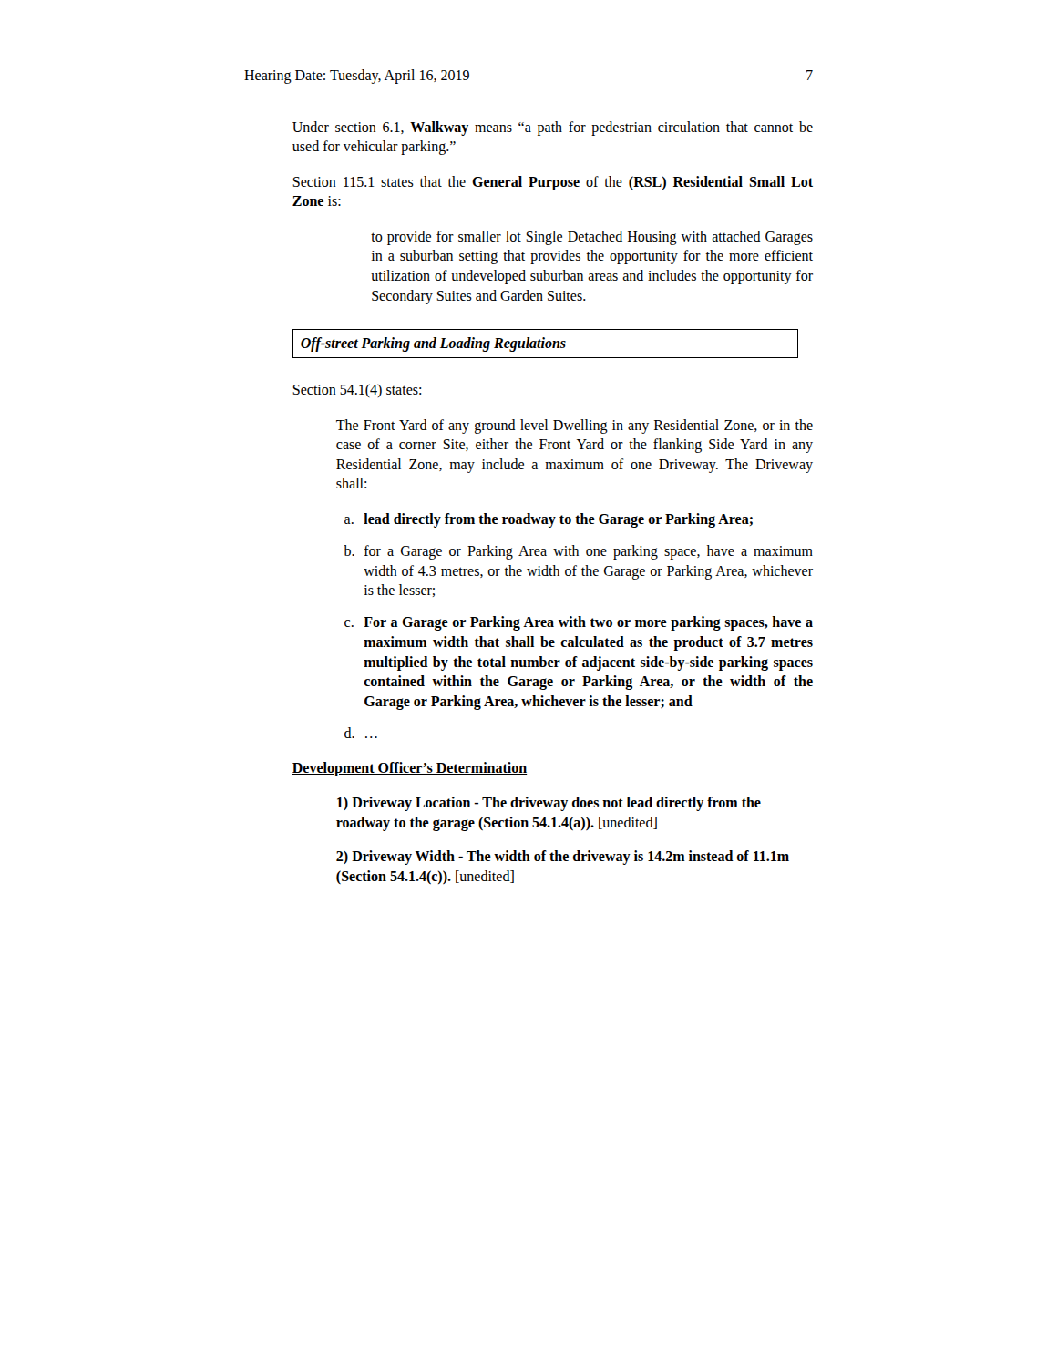Hearing Date: Tuesday, April 16, 2019
7
Under section 6.1, Walkway means “a path for pedestrian circulation that cannot be used for vehicular parking.”
Section 115.1 states that the General Purpose of the (RSL) Residential Small Lot Zone is:
to provide for smaller lot Single Detached Housing with attached Garages in a suburban setting that provides the opportunity for the more efficient utilization of undeveloped suburban areas and includes the opportunity for Secondary Suites and Garden Suites.
Off-street Parking and Loading Regulations
Section 54.1(4) states:
The Front Yard of any ground level Dwelling in any Residential Zone, or in the case of a corner Site, either the Front Yard or the flanking Side Yard in any Residential Zone, may include a maximum of one Driveway. The Driveway shall:
a. lead directly from the roadway to the Garage or Parking Area;
b. for a Garage or Parking Area with one parking space, have a maximum width of 4.3 metres, or the width of the Garage or Parking Area, whichever is the lesser;
c. For a Garage or Parking Area with two or more parking spaces, have a maximum width that shall be calculated as the product of 3.7 metres multiplied by the total number of adjacent side-by-side parking spaces contained within the Garage or Parking Area, or the width of the Garage or Parking Area, whichever is the lesser; and
d.…
Development Officer’s Determination
1) Driveway Location - The driveway does not lead directly from the roadway to the garage (Section 54.1.4(a)). [unedited]
2) Driveway Width - The width of the driveway is 14.2m instead of 11.1m (Section 54.1.4(c)). [unedited]